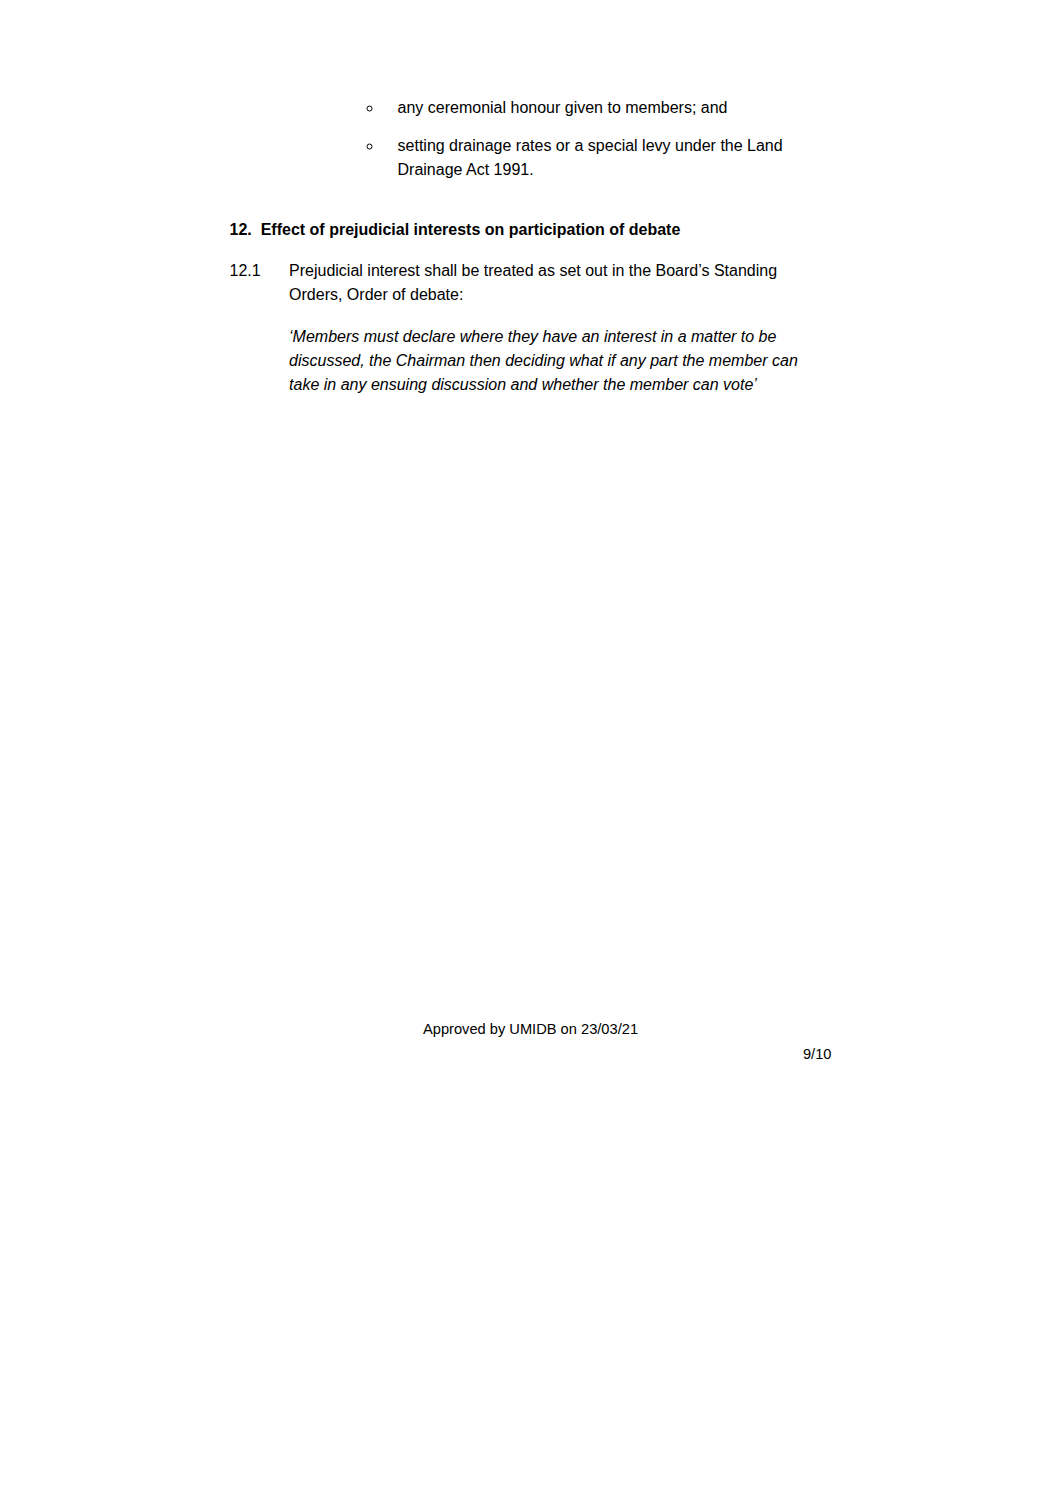any ceremonial honour given to members; and
setting drainage rates or a special levy under the Land Drainage Act 1991.
12. Effect of prejudicial interests on participation of debate
12.1
Prejudicial interest shall be treated as set out in the Board’s Standing Orders, Order of debate:
‘Members must declare where they have an interest in a matter to be discussed, the Chairman then deciding what if any part the member can take in any ensuing discussion and whether the member can vote’
Approved by UMIDB on 23/03/21
9/10